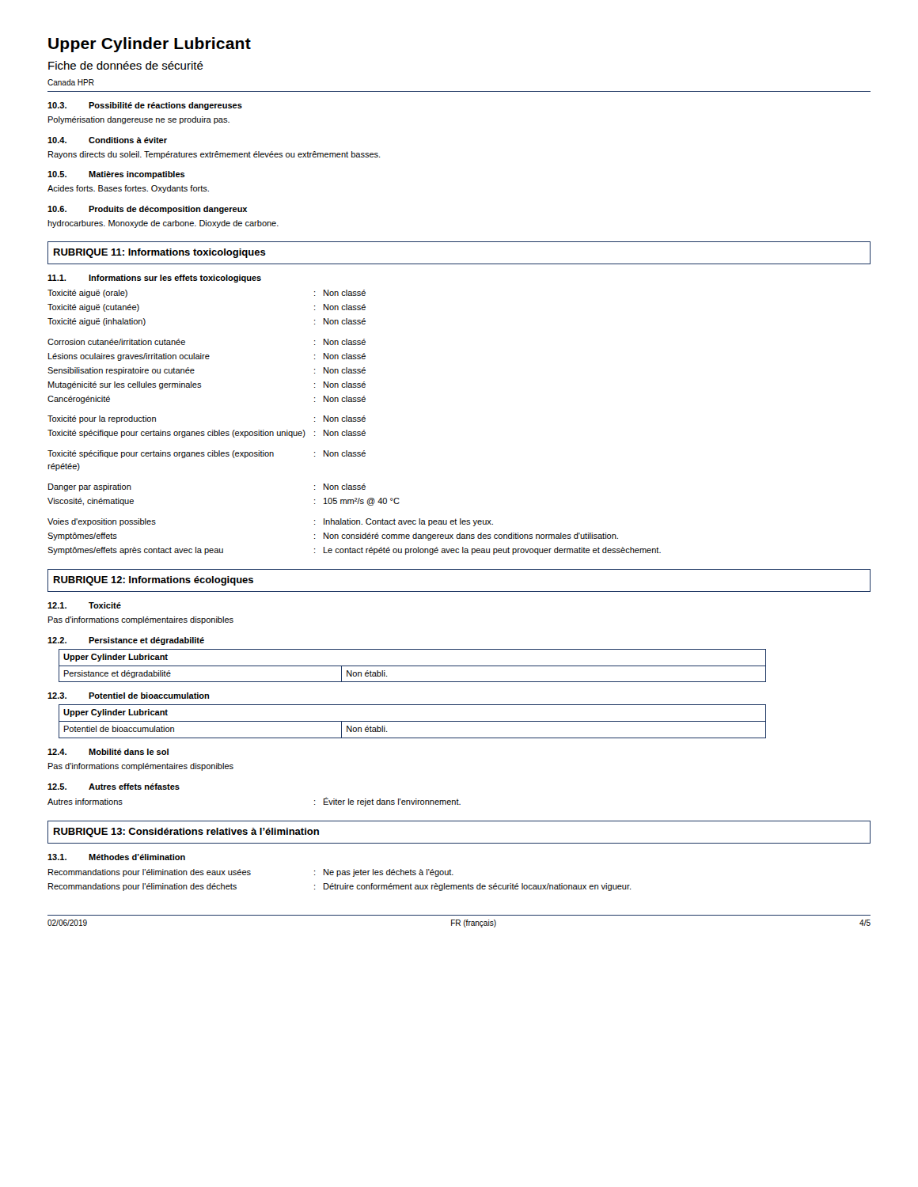Upper Cylinder Lubricant
Fiche de données de sécurité
Canada HPR
10.3. Possibilité de réactions dangereuses
Polymérisation dangereuse ne se produira pas.
10.4. Conditions à éviter
Rayons directs du soleil. Températures extrêmement élevées ou extrêmement basses.
10.5. Matières incompatibles
Acides forts. Bases fortes. Oxydants forts.
10.6. Produits de décomposition dangereux
hydrocarbures. Monoxyde de carbone. Dioxyde de carbone.
RUBRIQUE 11: Informations toxicologiques
11.1. Informations sur les effets toxicologiques
| Toxicité aiguë (orale) | : | Non classé |
| Toxicité aiguë (cutanée) | : | Non classé |
| Toxicité aiguë (inhalation) | : | Non classé |
| Corrosion cutanée/irritation cutanée | : | Non classé |
| Lésions oculaires graves/irritation oculaire | : | Non classé |
| Sensibilisation respiratoire ou cutanée | : | Non classé |
| Mutagénicité sur les cellules germinales | : | Non classé |
| Cancérogénicité | : | Non classé |
| Toxicité pour la reproduction | : | Non classé |
| Toxicité spécifique pour certains organes cibles (exposition unique) | : | Non classé |
| Toxicité spécifique pour certains organes cibles (exposition répétée) | : | Non classé |
| Danger par aspiration | : | Non classé |
| Viscosité, cinématique | : | 105 mm²/s @ 40 °C |
| Voies d'exposition possibles | : | Inhalation. Contact avec la peau et les yeux. |
| Symptômes/effets | : | Non considéré comme dangereux dans des conditions normales d'utilisation. |
| Symptômes/effets après contact avec la peau | : | Le contact répété ou prolongé avec la peau peut provoquer dermatite et dessèchement. |
RUBRIQUE 12: Informations écologiques
12.1. Toxicité
Pas d'informations complémentaires disponibles
12.2. Persistance et dégradabilité
| Upper Cylinder Lubricant |
| Persistance et dégradabilité | Non établi. |
12.3. Potentiel de bioaccumulation
| Upper Cylinder Lubricant |
| Potentiel de bioaccumulation | Non établi. |
12.4. Mobilité dans le sol
Pas d'informations complémentaires disponibles
12.5. Autres effets néfastes
| Autres informations | : | Éviter le rejet dans l'environnement. |
RUBRIQUE 13: Considérations relatives à l’élimination
13.1. Méthodes d’élimination
| Recommandations pour l'élimination des eaux usées | : | Ne pas jeter les déchets à l'égout. |
| Recommandations pour l'élimination des déchets | : | Détruire conformément aux règlements de sécurité locaux/nationaux en vigueur. |
02/06/2019 FR (français) 4/5